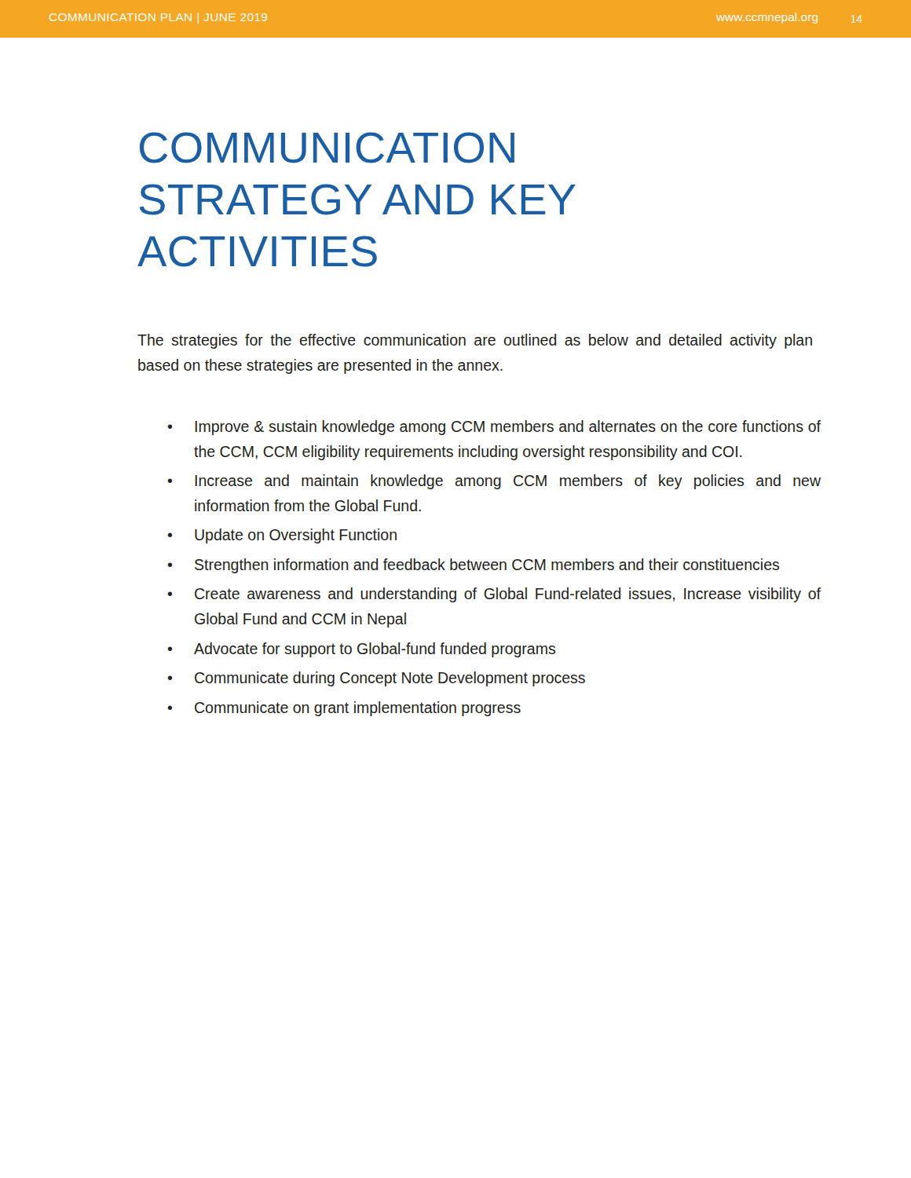Communication Plan | June 2019
www.ccmnepal.org
14
COMMUNICATION STRATEGY AND KEY ACTIVITIES
The strategies for the effective communication are outlined as below and detailed activity plan based on these strategies are presented in the annex.
Improve & sustain knowledge among CCM members and alternates on the core functions of the CCM, CCM eligibility requirements including oversight responsibility and COI.
Increase and maintain knowledge among CCM members of key policies and new information from the Global Fund.
Update on Oversight Function
Strengthen information and feedback between CCM members and their constituencies
Create awareness and understanding of Global Fund-related issues, Increase visibility of Global Fund and CCM in Nepal
Advocate for support to Global-fund funded programs
Communicate during Concept Note Development process
Communicate on grant implementation progress